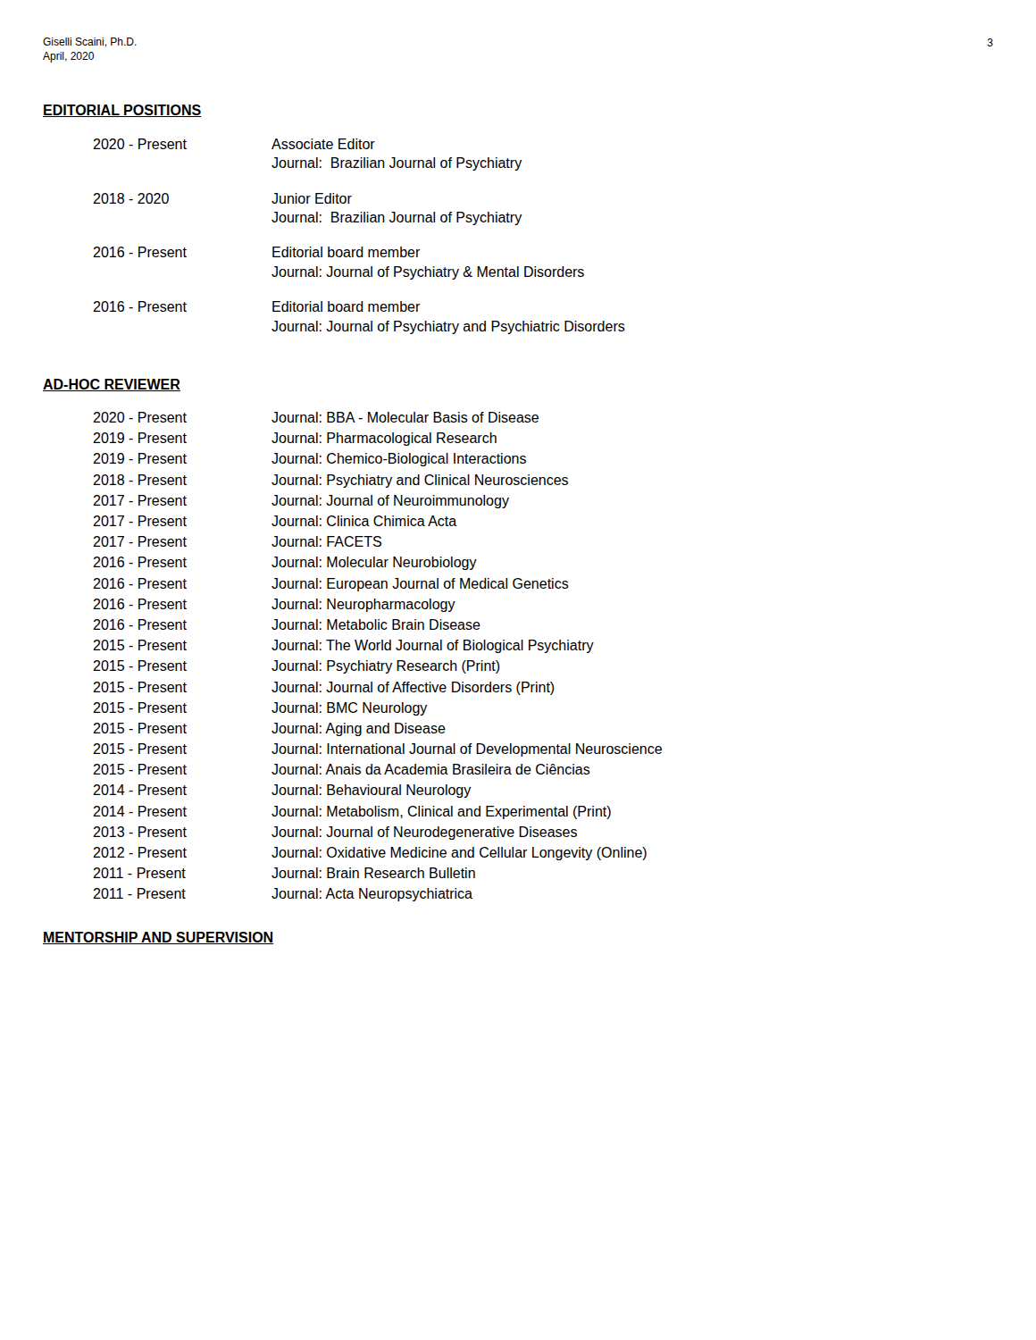Giselli Scaini, Ph.D.
April, 2020
3
EDITORIAL POSITIONS
| 2020 - Present | Associate Editor Journal: Brazilian Journal of Psychiatry |
| 2018 - 2020 | Junior Editor Journal: Brazilian Journal of Psychiatry |
| 2016 - Present | Editorial board member Journal: Journal of Psychiatry & Mental Disorders |
| 2016 - Present | Editorial board member Journal: Journal of Psychiatry and Psychiatric Disorders |
AD-HOC REVIEWER
| 2020 - Present | Journal: BBA - Molecular Basis of Disease |
| 2019 - Present | Journal: Pharmacological Research |
| 2019 - Present | Journal: Chemico-Biological Interactions |
| 2018 - Present | Journal: Psychiatry and Clinical Neurosciences |
| 2017 - Present | Journal: Journal of Neuroimmunology |
| 2017 - Present | Journal: Clinica Chimica Acta |
| 2017 - Present | Journal: FACETS |
| 2016 - Present | Journal: Molecular Neurobiology |
| 2016 - Present | Journal: European Journal of Medical Genetics |
| 2016 - Present | Journal: Neuropharmacology |
| 2016 - Present | Journal: Metabolic Brain Disease |
| 2015 - Present | Journal: The World Journal of Biological Psychiatry |
| 2015 - Present | Journal: Psychiatry Research (Print) |
| 2015 - Present | Journal: Journal of Affective Disorders (Print) |
| 2015 - Present | Journal: BMC Neurology |
| 2015 - Present | Journal: Aging and Disease |
| 2015 - Present | Journal: International Journal of Developmental Neuroscience |
| 2015 - Present | Journal: Anais da Academia Brasileira de Ciências |
| 2014 - Present | Journal: Behavioural Neurology |
| 2014 - Present | Journal: Metabolism, Clinical and Experimental (Print) |
| 2013 - Present | Journal: Journal of Neurodegenerative Diseases |
| 2012 - Present | Journal: Oxidative Medicine and Cellular Longevity (Online) |
| 2011 - Present | Journal: Brain Research Bulletin |
| 2011 - Present | Journal: Acta Neuropsychiatrica |
MENTORSHIP AND SUPERVISION